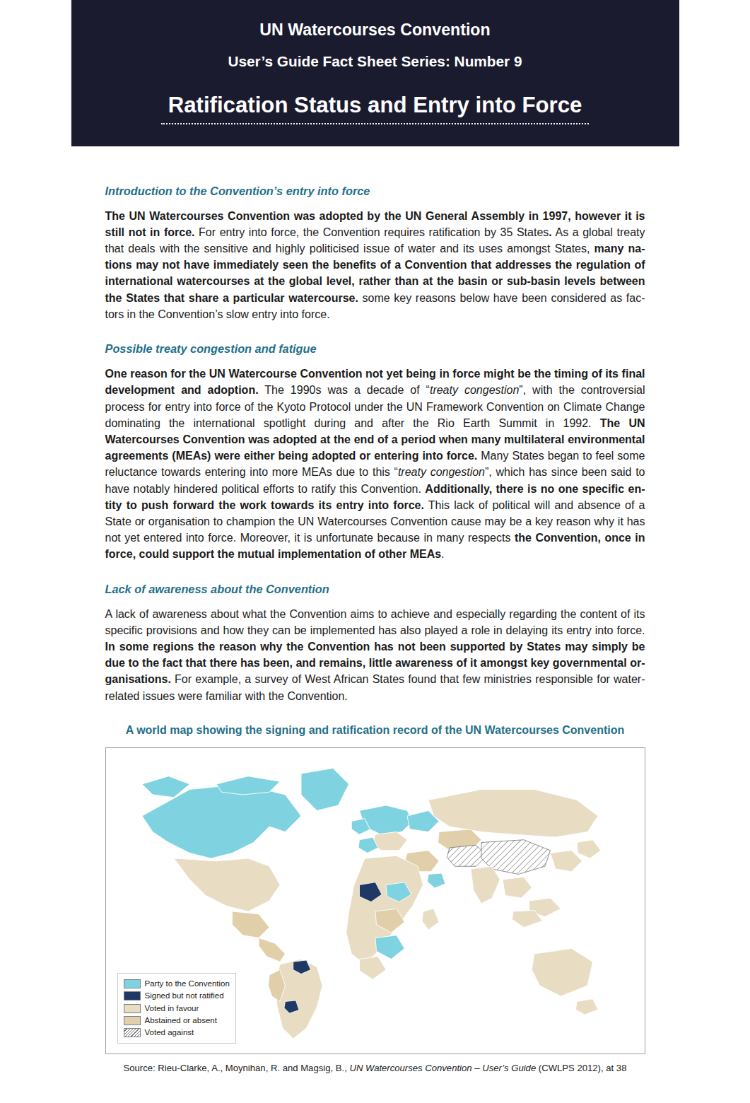UN Watercourses Convention
User’s Guide Fact Sheet Series: Number 9
Ratification Status and Entry into Force
Introduction to the Convention’s entry into force
The UN Watercourses Convention was adopted by the UN General Assembly in 1997, however it is still not in force. For entry into force, the Convention requires ratification by 35 States. As a global treaty that deals with the sensitive and highly politicised issue of water and its uses amongst States, many nations may not have immediately seen the benefits of a Convention that addresses the regulation of international watercourses at the global level, rather than at the basin or sub-basin levels between the States that share a particular watercourse. some key reasons below have been considered as factors in the Convention’s slow entry into force.
Possible treaty congestion and fatigue
One reason for the UN Watercourse Convention not yet being in force might be the timing of its final development and adoption. The 1990s was a decade of “treaty congestion”, with the controversial process for entry into force of the Kyoto Protocol under the UN Framework Convention on Climate Change dominating the international spotlight during and after the Rio Earth Summit in 1992. The UN Watercourses Convention was adopted at the end of a period when many multilateral environmental agreements (MEAs) were either being adopted or entering into force. Many States began to feel some reluctance towards entering into more MEAs due to this “treaty congestion”, which has since been said to have notably hindered political efforts to ratify this Convention. Additionally, there is no one specific entity to push forward the work towards its entry into force. This lack of political will and absence of a State or organisation to champion the UN Watercourses Convention cause may be a key reason why it has not yet entered into force. Moreover, it is unfortunate because in many respects the Convention, once in force, could support the mutual implementation of other MEAs.
Lack of awareness about the Convention
A lack of awareness about what the Convention aims to achieve and especially regarding the content of its specific provisions and how they can be implemented has also played a role in delaying its entry into force. In some regions the reason why the Convention has not been supported by States may simply be due to the fact that there has been, and remains, little awareness of it amongst key governmental organisations. For example, a survey of West African States found that few ministries responsible for water-related issues were familiar with the Convention.
A world map showing the signing and ratification record of the UN Watercourses Convention
Party to the Convention
Signed but not ratified
Voted in favour
Abstained or absent
Voted against
Source: Rieu-Clarke, A., Moynihan, R. and Magsig, B., UN Watercourses Convention – User’s Guide (CWLPS 2012), at 38